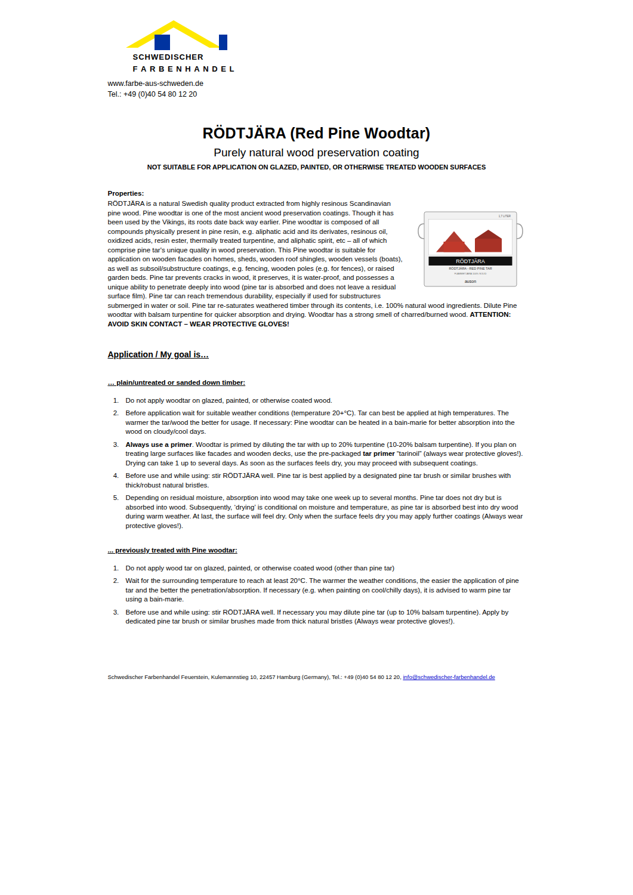SCHWEDISCHER
F A R B E N H A N D E L
www.farbe-aus-schweden.de
Tel.: +49 (0)40 54 80 12 20
RÖDTJÄRA (Red Pine Woodtar)
Purely natural wood preservation coating
NOT SUITABLE FOR APPLICATION ON GLAZED, PAINTED, OR OTHERWISE TREATED WOODEN SURFACES
Properties:
RÖDTJÄRA is a natural Swedish quality product extracted from highly resinous Scandinavian pine wood. Pine woodtar is one of the most ancient wood preservation coatings. Though it has been used by the Vikings, its roots date back way earlier. Pine woodtar is composed of all compounds physically present in pine resin, e.g. aliphatic acid and its derivates, resinous oil, oxidized acids, resin ester, thermally treated turpentine, and aliphatic spirit, etc – all of which comprise pine tar's unique quality in wood preservation. This Pine woodtar is suitable for application on wooden facades on homes, sheds, wooden roof shingles, wooden vessels (boats), as well as subsoil/substructure coatings, e.g. fencing, wooden poles (e.g. for fences), or raised garden beds. Pine tar prevents cracks in wood, it preserves, it is water-proof, and possesses a unique ability to penetrate deeply into wood (pine tar is absorbed and does not leave a residual surface film). Pine tar can reach tremendous durability, especially if used for substructures submerged in water or soil. Pine tar re-saturates weathered timber through its contents, i.e. 100% natural wood ingredients. Dilute Pine woodtar with balsam turpentine for quicker absorption and drying. Woodtar has a strong smell of charred/burned wood. ATTENTION: AVOID SKIN CONTACT – WEAR PROTECTIVE GLOVES!
Application / My goal is…
… plain/untreated or sanded down timber:
Do not apply woodtar on glazed, painted, or otherwise coated wood.
Before application wait for suitable weather conditions (temperature 20+°C). Tar can best be applied at high temperatures. The warmer the tar/wood the better for usage. If necessary: Pine woodtar can be heated in a bain-marie for better absorption into the wood on cloudy/cool days.
Always use a primer. Woodtar is primed by diluting the tar with up to 20% turpentine (10-20% balsam turpentine). If you plan on treating large surfaces like facades and wooden decks, use the pre-packaged tar primer “tarinoil” (always wear protective gloves!). Drying can take 1 up to several days. As soon as the surfaces feels dry, you may proceed with subsequent coatings.
Before use and while using: stir RÖDTJÄRA well. Pine tar is best applied by a designated pine tar brush or similar brushes with thick/robust natural bristles.
Depending on residual moisture, absorption into wood may take one week up to several months. Pine tar does not dry but is absorbed into wood. Subsequently, ‘drying’ is conditional on moisture and temperature, as pine tar is absorbed best into dry wood during warm weather. At last, the surface will feel dry. Only when the surface feels dry you may apply further coatings (Always wear protective gloves!).
... previously treated with Pine woodtar:
Do not apply wood tar on glazed, painted, or otherwise coated wood (other than pine tar)
Wait for the surrounding temperature to reach at least 20°C. The warmer the weather conditions, the easier the application of pine tar and the better the penetration/absorption. If necessary (e.g. when painting on cool/chilly days), it is advised to warm pine tar using a bain-marie.
Before use and while using: stir RÖDTJÄRA well. If necessary you may dilute pine tar (up to 10% balsam turpentine). Apply by dedicated pine tar brush or similar brushes made from thick natural bristles (Always wear protective gloves!).
Schwedischer Farbenhandel Feuerstein, Kulemannstieg 10, 22457 Hamburg (Germany), Tel.: +49 (0)40 54 80 12 20, info@schwedischer-farbenhandel.de